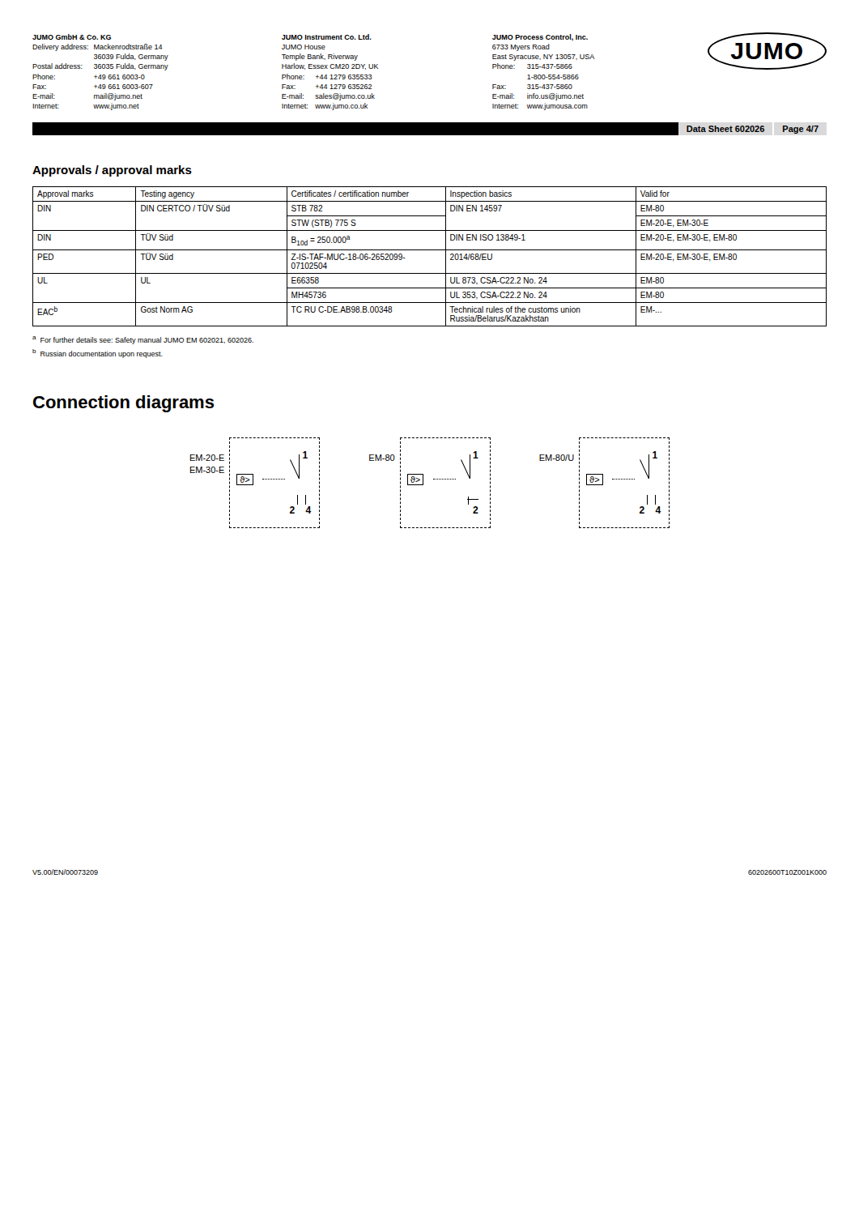JUMO GmbH & Co. KG
| Delivery address: | Mackenrodtstraße 14 |
| | 36039 Fulda, Germany |
| Postal address: | 36035 Fulda, Germany |
| Phone: | +49 661 6003-0 |
| Fax: | +49 661 6003-607 |
| E-mail: | mail@jumo.net |
| Internet: | www.jumo.net |
JUMO Instrument Co. Ltd.
| JUMO House |
| Temple Bank, Riverway |
| Harlow, Essex CM20 2DY, UK |
| Phone: | +44 1279 635533 |
| Fax: | +44 1279 635262 |
| E-mail: | sales@jumo.co.uk |
| Internet: | www.jumo.co.uk |
JUMO Process Control, Inc.
| 6733 Myers Road |
| East Syracuse, NY 13057, USA |
| Phone: | 315-437-5866 |
| | 1-800-554-5866 |
| Fax: | 315-437-5860 |
| E-mail: | info.us@jumo.net |
| Internet: | www.jumousa.com |
JUMO
Data Sheet 602026
Page 4/7
Approvals / approval marks
| Approval marks | Testing agency | Certificates / certification number | Inspection basics | Valid for |
| --- | --- | --- | --- | --- |
| DIN | DIN CERTCO / TÜV Süd | STB 782 | DIN EN 14597 | EM-80 |
| STW (STB) 775 S | EM-20-E, EM-30-E |
| DIN | TÜV Süd | B 10d = 250.000 a | DIN EN ISO 13849-1 | EM-20-E, EM-30-E, EM-80 |
| PED | TÜV Süd | Z-IS-TAF-MUC-18-06-2652099-07102504 | 2014/68/EU | EM-20-E, EM-30-E, EM-80 |
| UL | UL | E66358 | UL 873, CSA-C22.2 No. 24 | EM-80 |
| MH45736 | UL 353, CSA-C22.2 No. 24 | EM-80 |
| EAC b | Gost Norm AG | TC RU C-DE.AB98.B.00348 | Technical rules of the customs union Russia/Belarus/Kazakhstan | EM-... |
a For further details see: Safety manual JUMO EM 602021, 602026.
b Russian documentation upon request.
Connection diagrams
EM-20-E
EM-30-E
ϑ>
1
2
4
EM-80
ϑ>
1
2
EM-80/U
ϑ>
1
2
4
V5.00/EN/00073209
60202600T10Z001K000